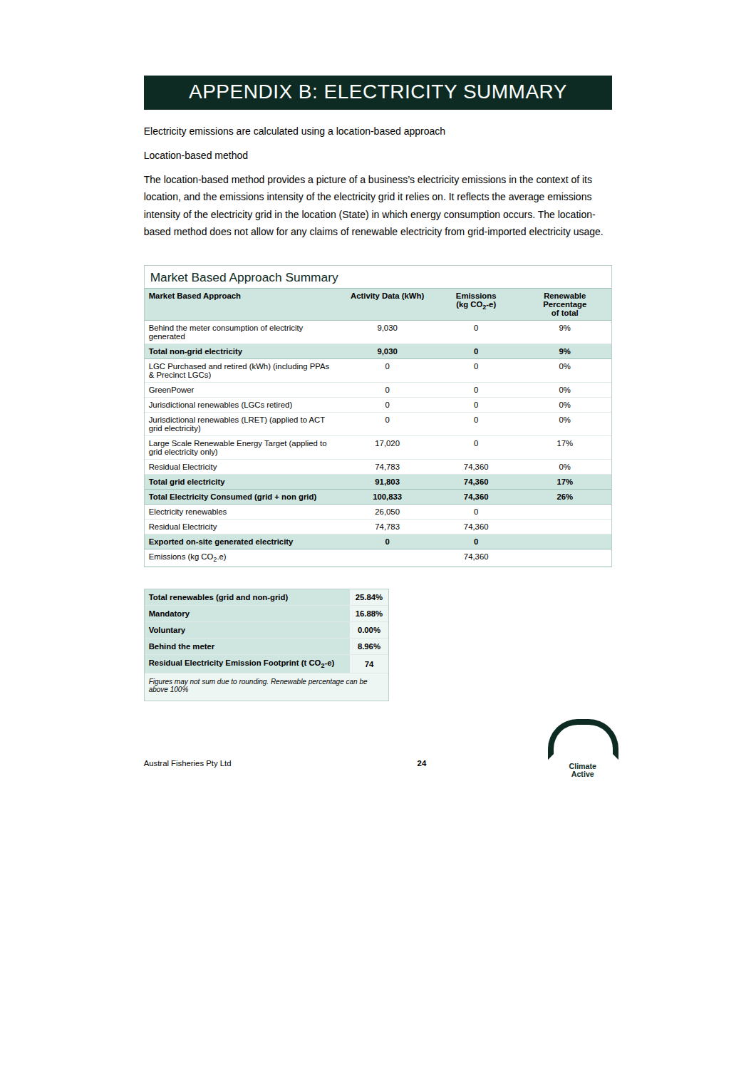APPENDIX B: ELECTRICITY SUMMARY
Electricity emissions are calculated using a location-based approach
Location-based method
The location-based method provides a picture of a business’s electricity emissions in the context of its location, and the emissions intensity of the electricity grid it relies on. It reflects the average emissions intensity of the electricity grid in the location (State) in which energy consumption occurs. The location-based method does not allow for any claims of renewable electricity from grid-imported electricity usage.
Market Based Approach Summary
| Market Based Approach | Activity Data (kWh) | Emissions (kg CO 2 -e) | Renewable Percentage of total |
| --- | --- | --- | --- |
| Behind the meter consumption of electricity generated | 9,030 | 0 | 9% |
| Total non-grid electricity | 9,030 | 0 | 9% |
| LGC Purchased and retired (kWh) (including PPAs & Precinct LGCs) | 0 | 0 | 0% |
| GreenPower | 0 | 0 | 0% |
| Jurisdictional renewables (LGCs retired) | 0 | 0 | 0% |
| Jurisdictional renewables (LRET) (applied to ACT grid electricity) | 0 | 0 | 0% |
| Large Scale Renewable Energy Target (applied to grid electricity only) | 17,020 | 0 | 17% |
| Residual Electricity | 74,783 | 74,360 | 0% |
| Total grid electricity | 91,803 | 74,360 | 17% |
| Total Electricity Consumed (grid + non grid) | 100,833 | 74,360 | 26% |
| Electricity renewables | 26,050 | 0 | |
| Residual Electricity | 74,783 | 74,360 | |
| Exported on-site generated electricity | 0 | 0 | |
| Emissions (kg CO 2 .e) | | 74,360 | |
| Total renewables (grid and non-grid) | 25.84% |
| Mandatory | 16.88% |
| Voluntary | 0.00% |
| Behind the meter | 8.96% |
| Residual Electricity Emission Footprint (t CO 2 -e) | 74 |
Figures may not sum due to rounding. Renewable percentage can be above 100%
Austral Fisheries Pty Ltd
24
Climate
Active